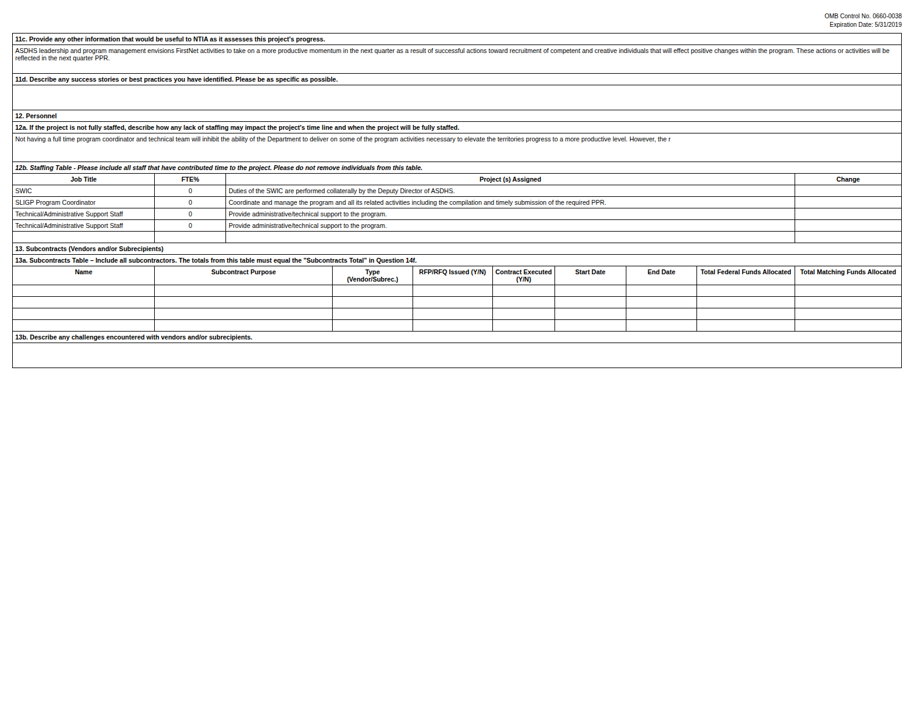OMB Control No. 0660-0038
Expiration Date: 5/31/2019
| 11c. Provide any other information that would be useful to NTIA as it assesses this project's progress. |
| ASDHS leadership and program management envisions FirstNet activities to take on a more productive momentum in the next quarter as a result of successful actions toward recruitment of competent and creative individuals that will effect positive changes within the program. These actions or activities will be reflected in the next quarter PPR. |
| 11d. Describe any success stories or best practices you have identified. Please be as specific as possible. |
| 12. Personnel |
| 12a. If the project is not fully staffed, describe how any lack of staffing may impact the project's time line and when the project will be fully staffed. |
| Not having a full time program coordinator and technical team will inhibit the ability of the Department to deliver on some of the program activities necessary to elevate the territories progress to a more productive level. However, the r |
| 12b. Staffing Table - Please include all staff that have contributed time to the project. Please do not remove individuals from this table. |
| Job Title | FTE% | Project (s) Assigned | Change |
| SWIC | 0 | Duties of the SWIC are performed collaterally by the Deputy Director of ASDHS. | |
| SLIGP Program Coordinator | 0 | Coordinate and manage the program and all its related activities including the compilation and timely submission of the required PPR. | |
| Technical/Administrative Support Staff | 0 | Provide administrative/technical support to the program. | |
| Technical/Administrative Support Staff | 0 | Provide administrative/technical support to the program. | |
| 13. Subcontracts (Vendors and/or Subrecipients) |
| 13a. Subcontracts Table – Include all subcontractors. The totals from this table must equal the "Subcontracts Total" in Question 14f. |
| Name | Subcontract Purpose | Type (Vendor/Subrec.) | RFP/RFQ Issued (Y/N) | Contract Executed (Y/N) | Start Date | End Date | Total Federal Funds Allocated | Total Matching Funds Allocated |
| 13b. Describe any challenges encountered with vendors and/or subrecipients. |